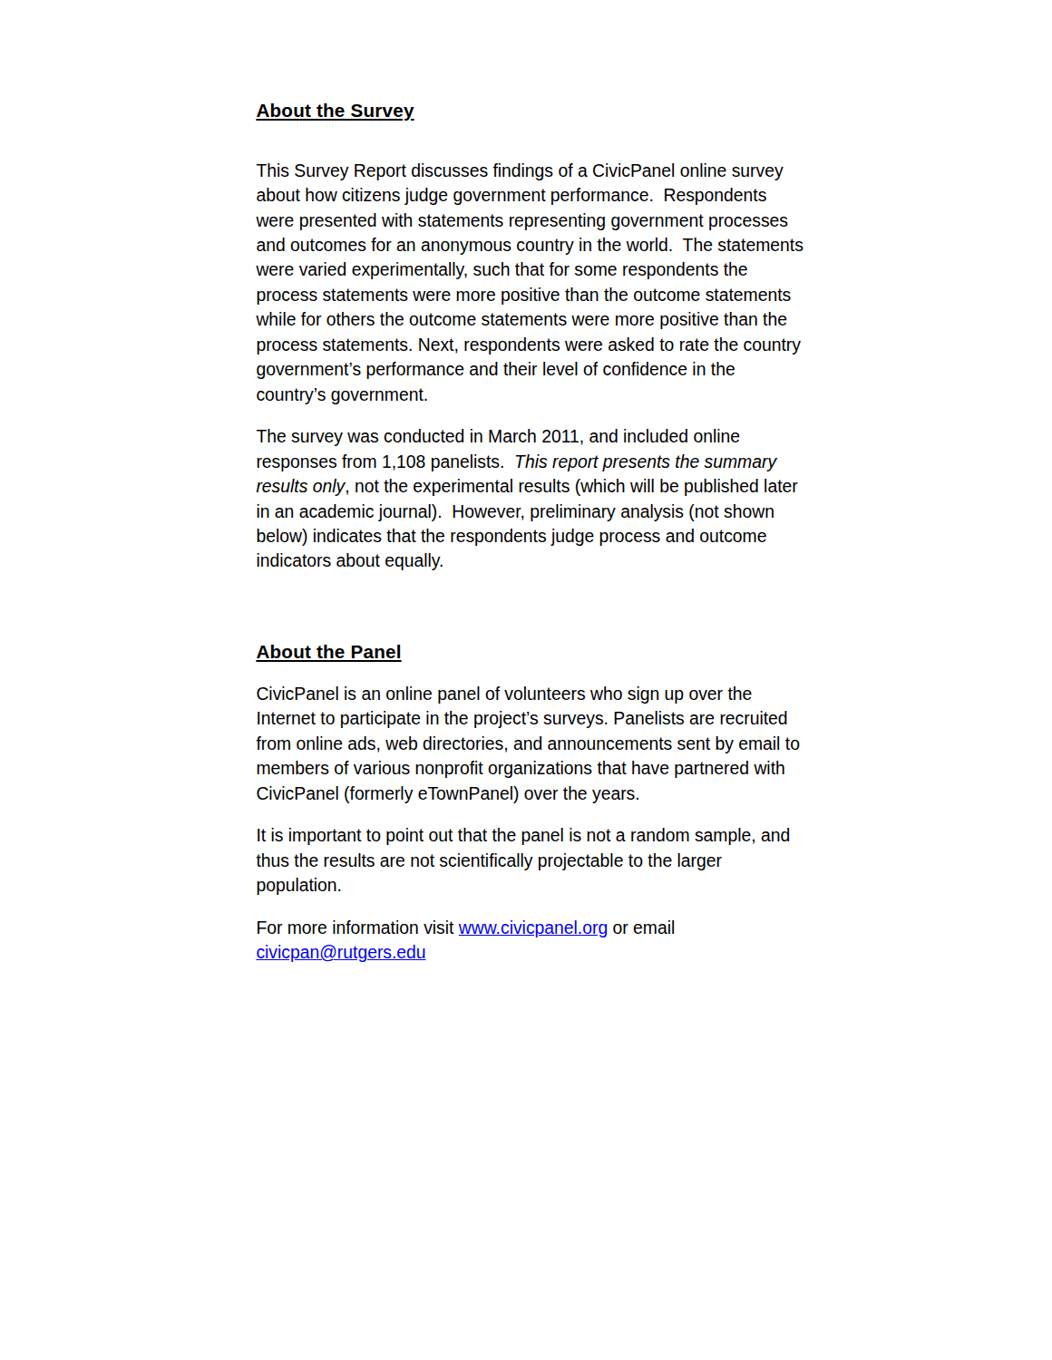About the Survey
This Survey Report discusses findings of a CivicPanel online survey about how citizens judge government performance. Respondents were presented with statements representing government processes and outcomes for an anonymous country in the world. The statements were varied experimentally, such that for some respondents the process statements were more positive than the outcome statements while for others the outcome statements were more positive than the process statements. Next, respondents were asked to rate the country government’s performance and their level of confidence in the country’s government.
The survey was conducted in March 2011, and included online responses from 1,108 panelists. This report presents the summary results only, not the experimental results (which will be published later in an academic journal). However, preliminary analysis (not shown below) indicates that the respondents judge process and outcome indicators about equally.
About the Panel
CivicPanel is an online panel of volunteers who sign up over the Internet to participate in the project’s surveys. Panelists are recruited from online ads, web directories, and announcements sent by email to members of various nonprofit organizations that have partnered with CivicPanel (formerly eTownPanel) over the years.
It is important to point out that the panel is not a random sample, and thus the results are not scientifically projectable to the larger population.
For more information visit www.civicpanel.org or email civicpan@rutgers.edu